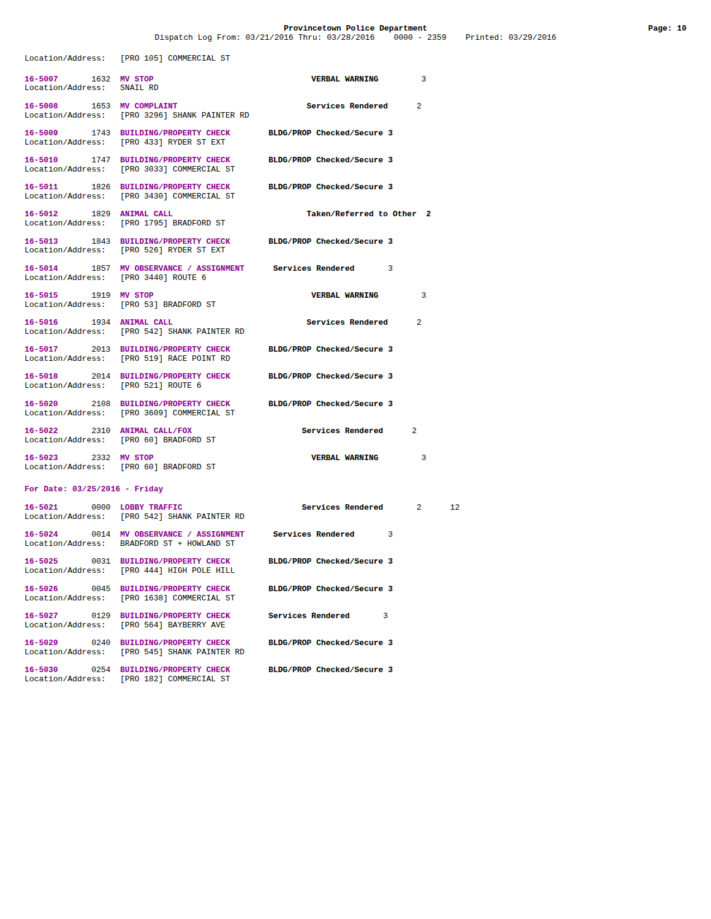Provincetown Police Department Page: 10
Dispatch Log From: 03/21/2016 Thru: 03/28/2016 0000 - 2359 Printed: 03/29/2016
Location/Address: [PRO 105] COMMERCIAL ST
16-5007 1632 MV STOP VERBAL WARNING 3
Location/Address: SNAIL RD
16-5008 1653 MV COMPLAINT Services Rendered 2
Location/Address: [PRO 3296] SHANK PAINTER RD
16-5009 1743 BUILDING/PROPERTY CHECK BLDG/PROP Checked/Secure 3
Location/Address: [PRO 433] RYDER ST EXT
16-5010 1747 BUILDING/PROPERTY CHECK BLDG/PROP Checked/Secure 3
Location/Address: [PRO 3033] COMMERCIAL ST
16-5011 1826 BUILDING/PROPERTY CHECK BLDG/PROP Checked/Secure 3
Location/Address: [PRO 3430] COMMERCIAL ST
16-5012 1829 ANIMAL CALL Taken/Referred to Other 2
Location/Address: [PRO 1795] BRADFORD ST
16-5013 1843 BUILDING/PROPERTY CHECK BLDG/PROP Checked/Secure 3
Location/Address: [PRO 526] RYDER ST EXT
16-5014 1857 MV OBSERVANCE / ASSIGNMENT Services Rendered 3
Location/Address: [PRO 3440] ROUTE 6
16-5015 1919 MV STOP VERBAL WARNING 3
Location/Address: [PRO 53] BRADFORD ST
16-5016 1934 ANIMAL CALL Services Rendered 2
Location/Address: [PRO 542] SHANK PAINTER RD
16-5017 2013 BUILDING/PROPERTY CHECK BLDG/PROP Checked/Secure 3
Location/Address: [PRO 519] RACE POINT RD
16-5018 2014 BUILDING/PROPERTY CHECK BLDG/PROP Checked/Secure 3
Location/Address: [PRO 521] ROUTE 6
16-5020 2108 BUILDING/PROPERTY CHECK BLDG/PROP Checked/Secure 3
Location/Address: [PRO 3609] COMMERCIAL ST
16-5022 2310 ANIMAL CALL/FOX Services Rendered 2
Location/Address: [PRO 60] BRADFORD ST
16-5023 2332 MV STOP VERBAL WARNING 3
Location/Address: [PRO 60] BRADFORD ST
For Date: 03/25/2016 - Friday
16-5021 0000 LOBBY TRAFFIC Services Rendered 2 12
Location/Address: [PRO 542] SHANK PAINTER RD
16-5024 0014 MV OBSERVANCE / ASSIGNMENT Services Rendered 3
Location/Address: BRADFORD ST + HOWLAND ST
16-5025 0031 BUILDING/PROPERTY CHECK BLDG/PROP Checked/Secure 3
Location/Address: [PRO 444] HIGH POLE HILL
16-5026 0045 BUILDING/PROPERTY CHECK BLDG/PROP Checked/Secure 3
Location/Address: [PRO 1638] COMMERCIAL ST
16-5027 0129 BUILDING/PROPERTY CHECK Services Rendered 3
Location/Address: [PRO 564] BAYBERRY AVE
16-5029 0240 BUILDING/PROPERTY CHECK BLDG/PROP Checked/Secure 3
Location/Address: [PRO 545] SHANK PAINTER RD
16-5030 0254 BUILDING/PROPERTY CHECK BLDG/PROP Checked/Secure 3
Location/Address: [PRO 182] COMMERCIAL ST